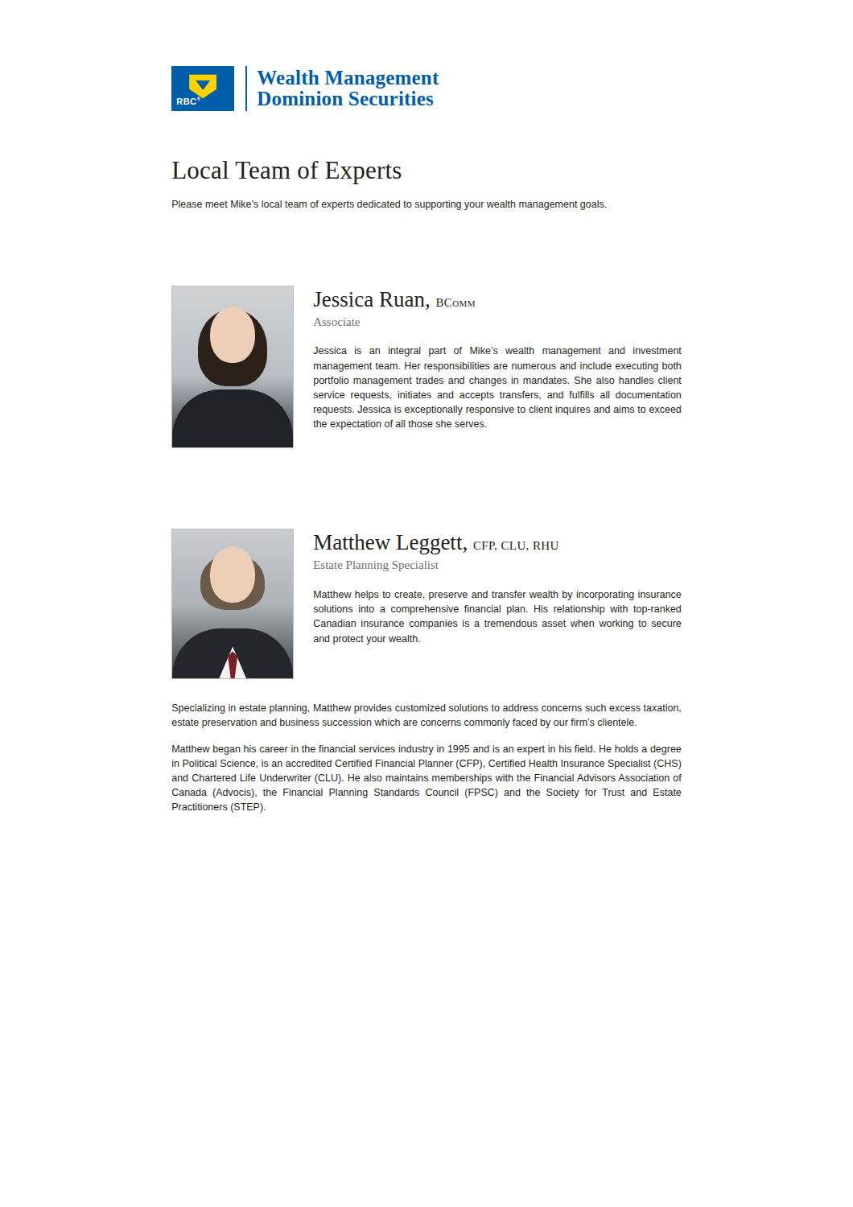RBC®
Wealth Management
Dominion Securities
Local Team of Experts
Please meet Mike’s local team of experts dedicated to supporting your wealth management goals.
Jessica Ruan, BComm
Associate
Jessica is an integral part of Mike’s wealth management and investment management team. Her responsibilities are numerous and include executing both portfolio management trades and changes in mandates. She also handles client service requests, initiates and accepts transfers, and fulfills all documentation requests. Jessica is exceptionally responsive to client inquires and aims to exceed the expectation of all those she serves.
Matthew Leggett, CFP, CLU, RHU
Estate Planning Specialist
Matthew helps to create, preserve and transfer wealth by incorporating insurance solutions into a comprehensive financial plan. His relationship with top-ranked Canadian insurance companies is a tremendous asset when working to secure and protect your wealth.
Specializing in estate planning, Matthew provides customized solutions to address concerns such excess taxation, estate preservation and business succession which are concerns commonly faced by our firm’s clientele.
Matthew began his career in the financial services industry in 1995 and is an expert in his field. He holds a degree in Political Science, is an accredited Certified Financial Planner (CFP), Certified Health Insurance Specialist (CHS) and Chartered Life Underwriter (CLU). He also maintains memberships with the Financial Advisors Association of Canada (Advocis), the Financial Planning Standards Council (FPSC) and the Society for Trust and Estate Practitioners (STEP).